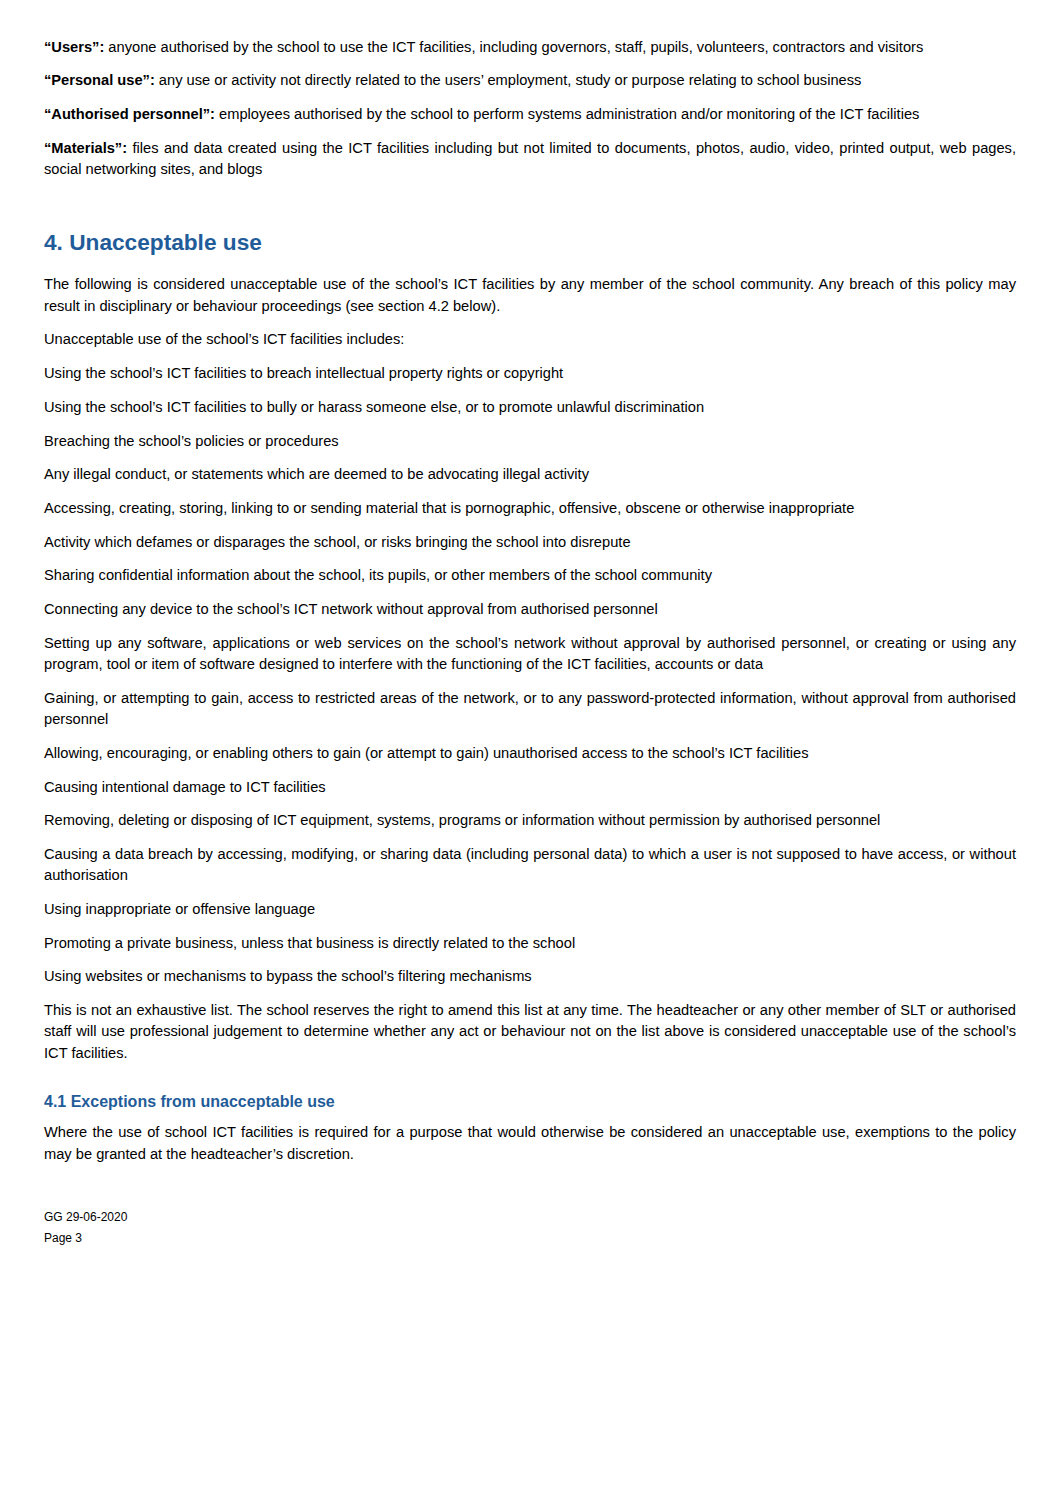“Users”: anyone authorised by the school to use the ICT facilities, including governors, staff, pupils, volunteers, contractors and visitors
“Personal use”: any use or activity not directly related to the users’ employment, study or purpose relating to school business
“Authorised personnel”: employees authorised by the school to perform systems administration and/or monitoring of the ICT facilities
“Materials”: files and data created using the ICT facilities including but not limited to documents, photos, audio, video, printed output, web pages, social networking sites, and blogs
4. Unacceptable use
The following is considered unacceptable use of the school’s ICT facilities by any member of the school community. Any breach of this policy may result in disciplinary or behaviour proceedings (see section 4.2 below).
Unacceptable use of the school’s ICT facilities includes:
Using the school’s ICT facilities to breach intellectual property rights or copyright
Using the school’s ICT facilities to bully or harass someone else, or to promote unlawful discrimination
Breaching the school’s policies or procedures
Any illegal conduct, or statements which are deemed to be advocating illegal activity
Accessing, creating, storing, linking to or sending material that is pornographic, offensive, obscene or otherwise inappropriate
Activity which defames or disparages the school, or risks bringing the school into disrepute
Sharing confidential information about the school, its pupils, or other members of the school community
Connecting any device to the school’s ICT network without approval from authorised personnel
Setting up any software, applications or web services on the school’s network without approval by authorised personnel, or creating or using any program, tool or item of software designed to interfere with the functioning of the ICT facilities, accounts or data
Gaining, or attempting to gain, access to restricted areas of the network, or to any password-protected information, without approval from authorised personnel
Allowing, encouraging, or enabling others to gain (or attempt to gain) unauthorised access to the school’s ICT facilities
Causing intentional damage to ICT facilities
Removing, deleting or disposing of ICT equipment, systems, programs or information without permission by authorised personnel
Causing a data breach by accessing, modifying, or sharing data (including personal data) to which a user is not supposed to have access, or without authorisation
Using inappropriate or offensive language
Promoting a private business, unless that business is directly related to the school
Using websites or mechanisms to bypass the school’s filtering mechanisms
This is not an exhaustive list. The school reserves the right to amend this list at any time. The headteacher or any other member of SLT or authorised staff will use professional judgement to determine whether any act or behaviour not on the list above is considered unacceptable use of the school’s ICT facilities.
4.1 Exceptions from unacceptable use
Where the use of school ICT facilities is required for a purpose that would otherwise be considered an unacceptable use, exemptions to the policy may be granted at the headteacher’s discretion.
GG 29-06-2020
Page 3